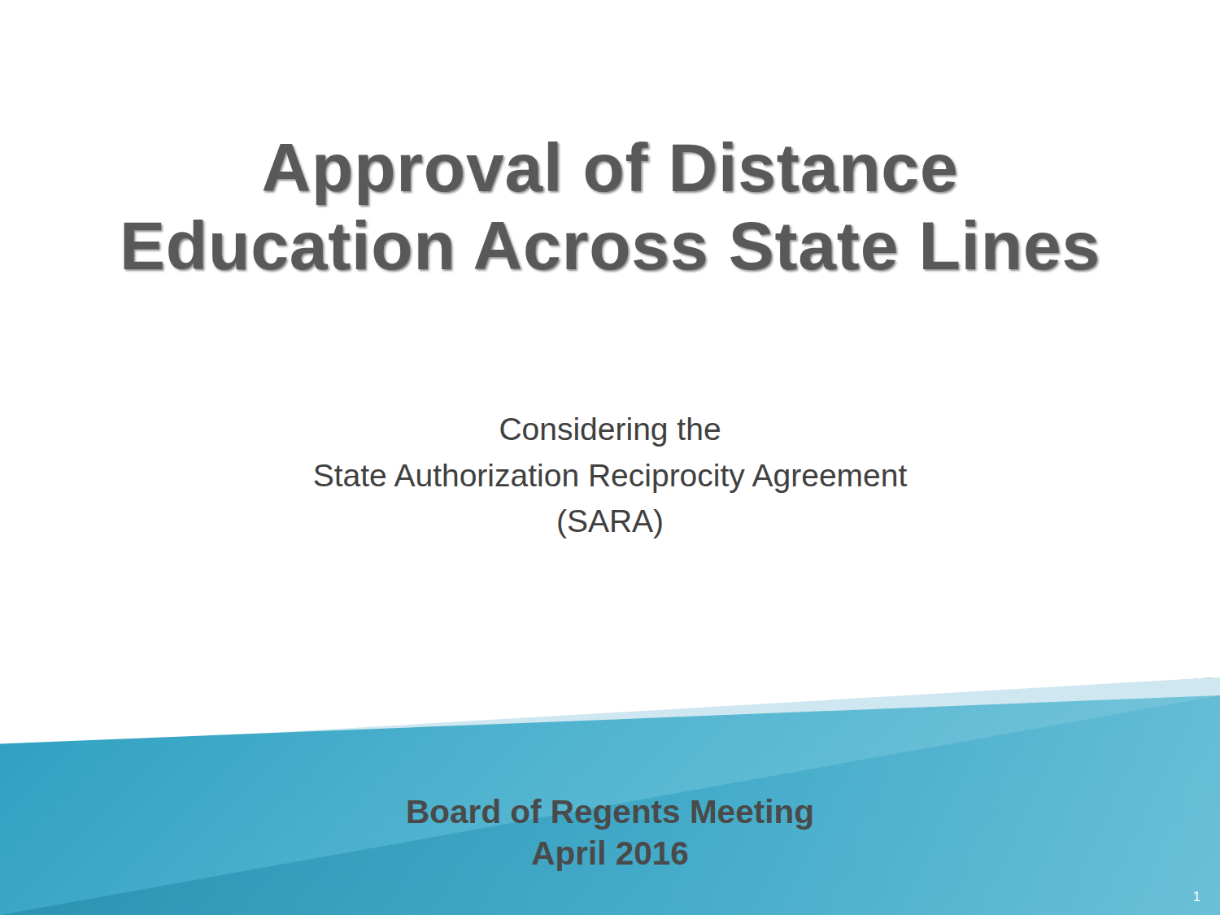Approval of Distance
Education Across State Lines
Considering the
State Authorization Reciprocity Agreement
(SARA)
Board of Regents Meeting
April 2016
1